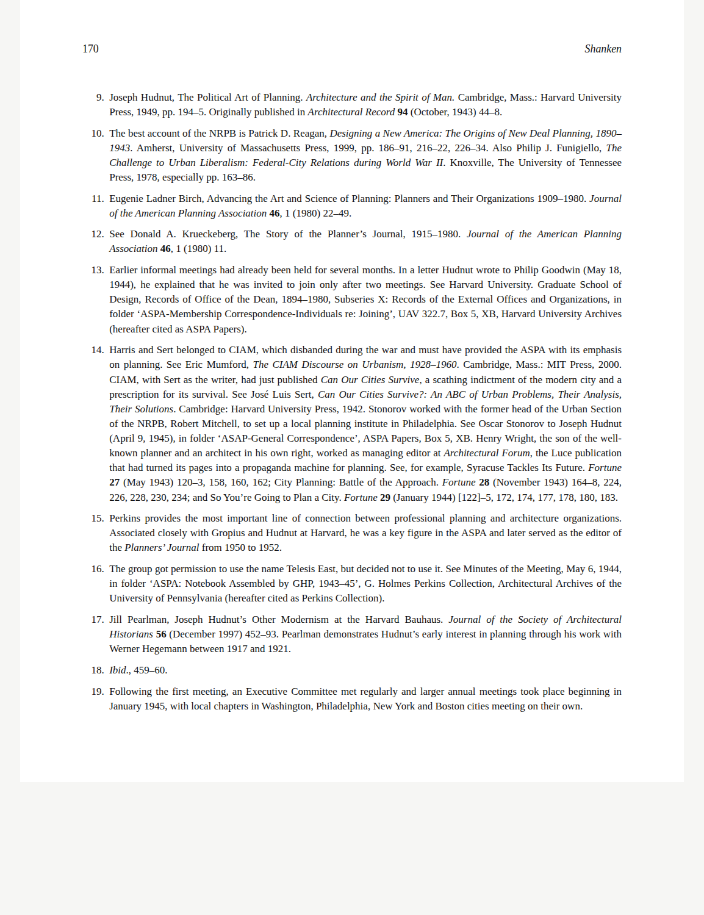170 Shanken
9. Joseph Hudnut, The Political Art of Planning. Architecture and the Spirit of Man. Cambridge, Mass.: Harvard University Press, 1949, pp. 194–5. Originally published in Architectural Record 94 (October, 1943) 44–8.
10. The best account of the NRPB is Patrick D. Reagan, Designing a New America: The Origins of New Deal Planning, 1890–1943. Amherst, University of Massachusetts Press, 1999, pp. 186–91, 216–22, 226–34. Also Philip J. Funigiello, The Challenge to Urban Liberalism: Federal-City Relations during World War II. Knoxville, The University of Tennessee Press, 1978, especially pp. 163–86.
11. Eugenie Ladner Birch, Advancing the Art and Science of Planning: Planners and Their Organizations 1909–1980. Journal of the American Planning Association 46, 1 (1980) 22–49.
12. See Donald A. Krueckeberg, The Story of the Planner’s Journal, 1915–1980. Journal of the American Planning Association 46, 1 (1980) 11.
13. Earlier informal meetings had already been held for several months. In a letter Hudnut wrote to Philip Goodwin (May 18, 1944), he explained that he was invited to join only after two meetings. See Harvard University. Graduate School of Design, Records of Office of the Dean, 1894–1980, Subseries X: Records of the External Offices and Organizations, in folder ‘ASPA-Membership Correspondence-Individuals re: Joining’, UAV 322.7, Box 5, XB, Harvard University Archives (hereafter cited as ASPA Papers).
14. Harris and Sert belonged to CIAM, which disbanded during the war and must have provided the ASPA with its emphasis on planning. See Eric Mumford, The CIAM Discourse on Urbanism, 1928–1960. Cambridge, Mass.: MIT Press, 2000. CIAM, with Sert as the writer, had just published Can Our Cities Survive, a scathing indictment of the modern city and a prescription for its survival. See José Luis Sert, Can Our Cities Survive?: An ABC of Urban Problems, Their Analysis, Their Solutions. Cambridge: Harvard University Press, 1942. Stonorov worked with the former head of the Urban Section of the NRPB, Robert Mitchell, to set up a local planning institute in Philadelphia. See Oscar Stonorov to Joseph Hudnut (April 9, 1945), in folder ‘ASAP-General Correspondence’, ASPA Papers, Box 5, XB. Henry Wright, the son of the well-known planner and an architect in his own right, worked as managing editor at Architectural Forum, the Luce publication that had turned its pages into a propaganda machine for planning. See, for example, Syracuse Tackles Its Future. Fortune 27 (May 1943) 120–3, 158, 160, 162; City Planning: Battle of the Approach. Fortune 28 (November 1943) 164–8, 224, 226, 228, 230, 234; and So You’re Going to Plan a City. Fortune 29 (January 1944) [122]–5, 172, 174, 177, 178, 180, 183.
15. Perkins provides the most important line of connection between professional planning and architecture organizations. Associated closely with Gropius and Hudnut at Harvard, he was a key figure in the ASPA and later served as the editor of the Planners’ Journal from 1950 to 1952.
16. The group got permission to use the name Telesis East, but decided not to use it. See Minutes of the Meeting, May 6, 1944, in folder ‘ASPA: Notebook Assembled by GHP, 1943–45’, G. Holmes Perkins Collection, Architectural Archives of the University of Pennsylvania (hereafter cited as Perkins Collection).
17. Jill Pearlman, Joseph Hudnut’s Other Modernism at the Harvard Bauhaus. Journal of the Society of Architectural Historians 56 (December 1997) 452–93. Pearlman demonstrates Hudnut’s early interest in planning through his work with Werner Hegemann between 1917 and 1921.
18. Ibid., 459–60.
19. Following the first meeting, an Executive Committee met regularly and larger annual meetings took place beginning in January 1945, with local chapters in Washington, Philadelphia, New York and Boston cities meeting on their own.